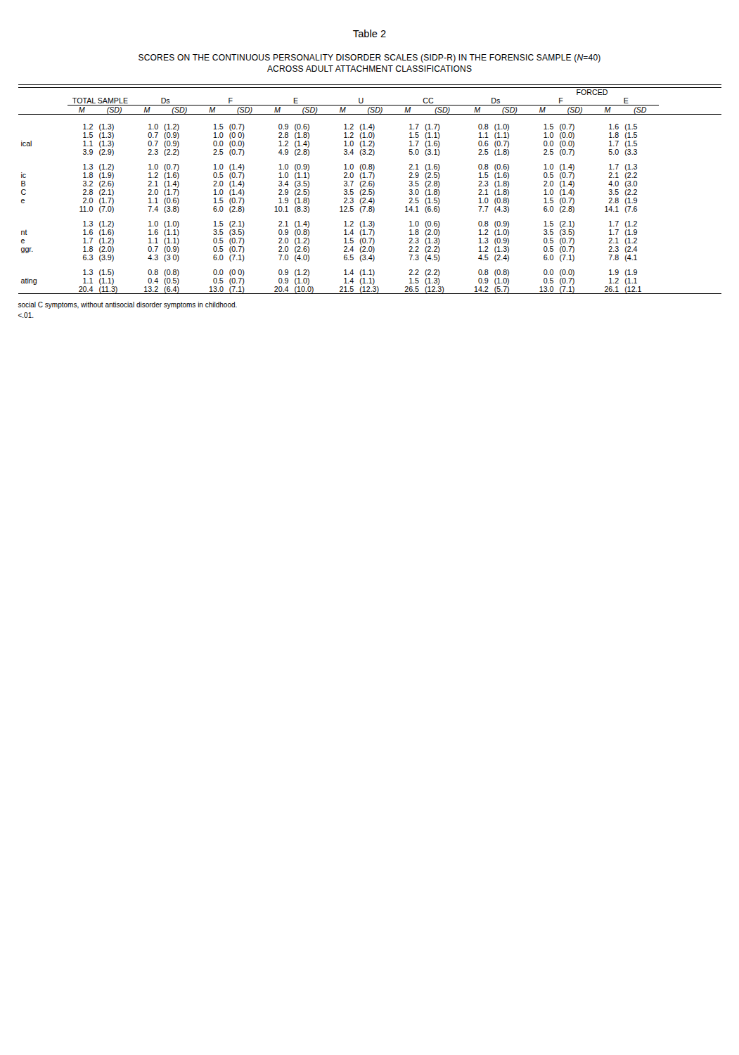Table 2
SCORES ON THE CONTINUOUS PERSONALITY DISORDER SCALES (SIDP-R) IN THE FORENSIC SAMPLE (N=40)
ACROSS ADULT ATTACHMENT CLASSIFICATIONS
| | | FORCED |
| | TOTAL SAMPLE | Ds | F | E | U | CC | Ds | F | E | |
| | M | (SD) | M | (SD) | M | (SD) | M | (SD) | M | (SD) | M | (SD) | M | (SD) | M | (SD) | M | (SD | |
| | 1.2 | (1.3) | 1.0 | (1.2) | 1.5 | (0.7) | 0.9 | (0.6) | 1.2 | (1.4) | 1.7 | (1.7) | 0.8 | (1.0) | 1.5 | (0.7) | 1.6 | (1.5 | |
| | 1.5 | (1.3) | 0.7 | (0.9) | 1.0 | (0 0) | 2.8 | (1.8) | 1.2 | (1.0) | 1.5 | (1.1) | 1.1 | (1.1) | 1.0 | (0.0) | 1.8 | (1.5 | |
| ical | 1.1 | (1.3) | 0.7 | (0.9) | 0.0 | (0.0) | 1.2 | (1.4) | 1.0 | (1.2) | 1.7 | (1.6) | 0.6 | (0.7) | 0.0 | (0.0) | 1.7 | (1.5 | |
| | 3.9 | (2.9) | 2.3 | (2.2) | 2.5 | (0.7) | 4.9 | (2.8) | 3.4 | (3.2) | 5.0 | (3.1) | 2.5 | (1.8) | 2.5 | (0.7) | 5.0 | (3.3 | |
| | 1.3 | (1.2) | 1.0 | (0.7) | 1.0 | (1.4) | 1.0 | (0.9) | 1.0 | (0.8) | 2.1 | (1.6) | 0.8 | (0.6) | 1.0 | (1.4) | 1.7 | (1.3 | |
| ic | 1.8 | (1.9) | 1.2 | (1.6) | 0.5 | (0.7) | 1.0 | (1.1) | 2.0 | (1.7) | 2.9 | (2.5) | 1.5 | (1.6) | 0.5 | (0.7) | 2.1 | (2.2 | |
| B | 3.2 | (2.6) | 2.1 | (1.4) | 2.0 | (1.4) | 3.4 | (3.5) | 3.7 | (2.6) | 3.5 | (2.8) | 2.3 | (1.8) | 2.0 | (1.4) | 4.0 | (3.0 | |
| C | 2.8 | (2.1) | 2.0 | (1.7) | 1.0 | (1.4) | 2.9 | (2.5) | 3.5 | (2.5) | 3.0 | (1.8) | 2.1 | (1.8) | 1.0 | (1.4) | 3.5 | (2.2 | |
| e | 2.0 | (1.7) | 1.1 | (0.6) | 1.5 | (0.7) | 1.9 | (1.8) | 2.3 | (2.4) | 2.5 | (1.5) | 1.0 | (0.8) | 1.5 | (0.7) | 2.8 | (1.9 | |
| | 11.0 | (7.0) | 7.4 | (3.8) | 6.0 | (2.8) | 10.1 | (8.3) | 12.5 | (7.8) | 14.1 | (6.6) | 7.7 | (4.3) | 6.0 | (2.8) | 14.1 | (7.6 | |
| | 1.3 | (1.2) | 1.0 | (1.0) | 1.5 | (2.1) | 2.1 | (1.4) | 1.2 | (1.3) | 1.0 | (0.6) | 0.8 | (0.9) | 1.5 | (2.1) | 1.7 | (1.2 | |
| nt | 1.6 | (1.6) | 1.6 | (1.1) | 3.5 | (3.5) | 0.9 | (0.8) | 1.4 | (1.7) | 1.8 | (2.0) | 1.2 | (1.0) | 3.5 | (3.5) | 1.7 | (1.9 | |
| e | 1.7 | (1.2) | 1.1 | (1.1) | 0.5 | (0.7) | 2.0 | (1.2) | 1.5 | (0.7) | 2.3 | (1.3) | 1.3 | (0.9) | 0.5 | (0.7) | 2.1 | (1.2 | |
| ggr. | 1.8 | (2.0) | 0.7 | (0.9) | 0.5 | (0.7) | 2.0 | (2.6) | 2.4 | (2.0) | 2.2 | (2.2) | 1.2 | (1.3) | 0.5 | (0.7) | 2.3 | (2.4 | |
| | 6.3 | (3.9) | 4.3 | (3 0) | 6.0 | (7.1) | 7.0 | (4.0) | 6.5 | (3.4) | 7.3 | (4.5) | 4.5 | (2.4) | 6.0 | (7.1) | 7.8 | (4.1 | |
| | 1.3 | (1.5) | 0.8 | (0.8) | 0.0 | (0 0) | 0.9 | (1.2) | 1.4 | (1.1) | 2.2 | (2.2) | 0.8 | (0.8) | 0.0 | (0.0) | 1.9 | (1.9 | |
| ating | 1.1 | (1.1) | 0.4 | (0.5) | 0.5 | (0.7) | 0.9 | (1.0) | 1.4 | (1.1) | 1.5 | (1.3) | 0.9 | (1.0) | 0.5 | (0.7) | 1.2 | (1.1 | |
| | 20.4 | (11.3) | 13.2 | (6.4) | 13.0 | (7.1) | 20.4 | (10.0) | 21.5 | (12.3) | 26.5 | (12.3) | 14.2 | (5.7) | 13.0 | (7.1) | 26.1 | (12.1 | |
social C symptoms, without antisocial disorder symptoms in childhood.
<.01.